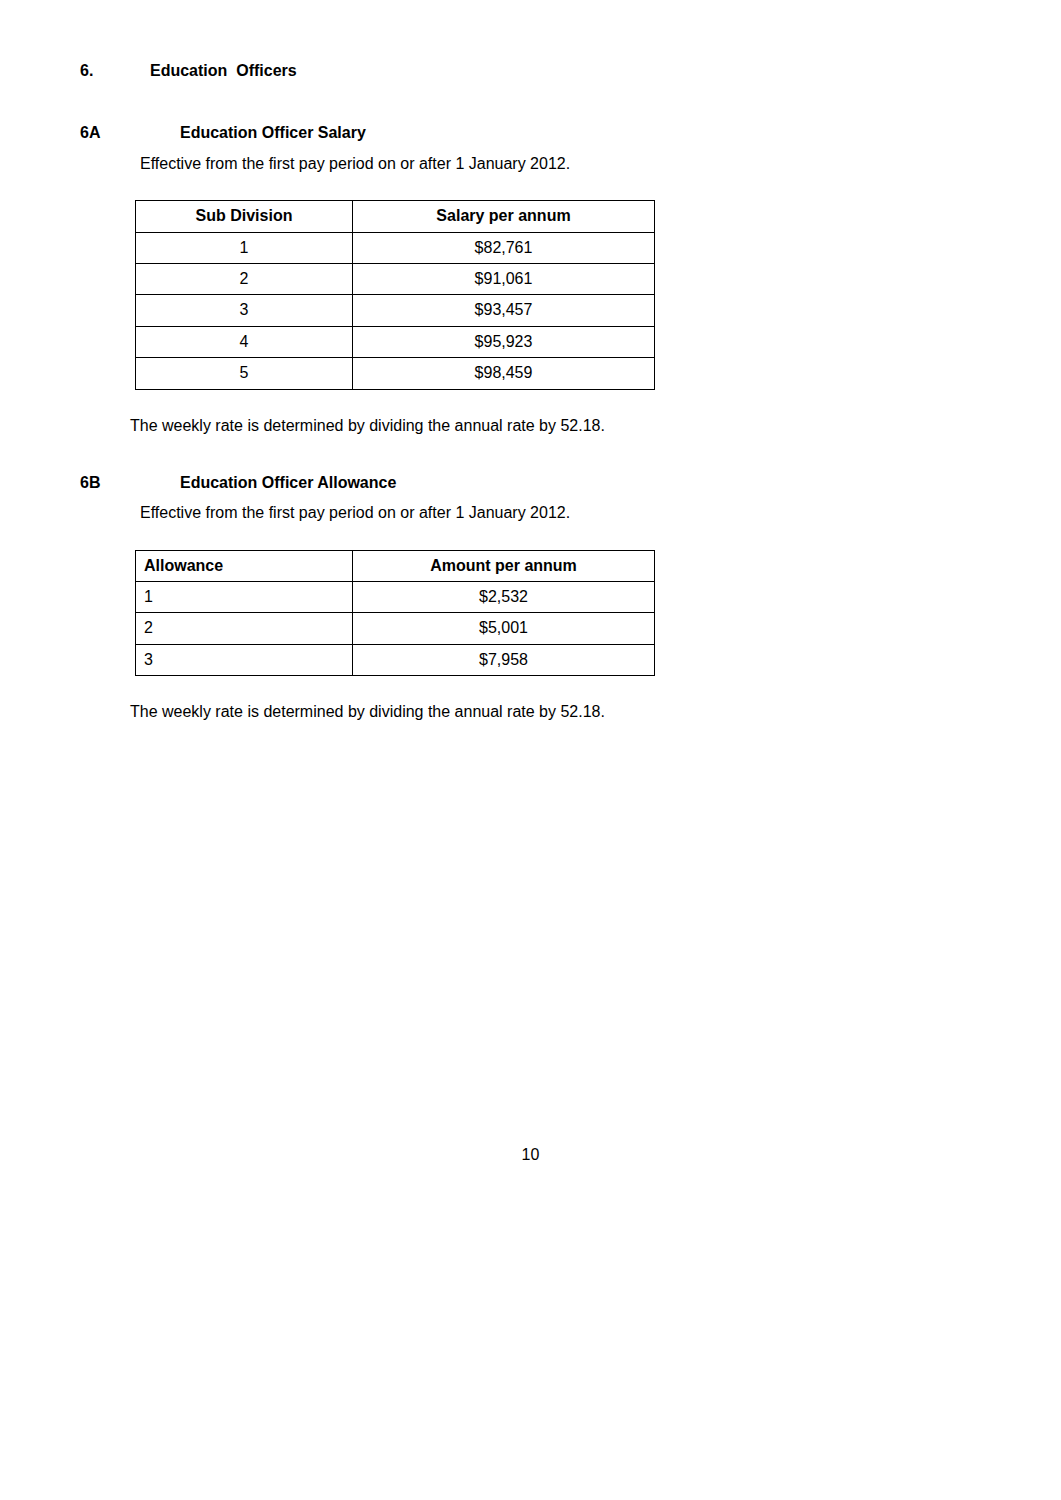6. Education Officers
6AEducation Officer Salary
Effective from the first pay period on or after 1 January 2012.
| Sub Division | Salary per annum |
| --- | --- |
| 1 | $82,761 |
| 2 | $91,061 |
| 3 | $93,457 |
| 4 | $95,923 |
| 5 | $98,459 |
The weekly rate is determined by dividing the annual rate by 52.18.
6BEducation Officer Allowance
Effective from the first pay period on or after 1 January 2012.
| Allowance | Amount per annum |
| --- | --- |
| 1 | $2,532 |
| 2 | $5,001 |
| 3 | $7,958 |
The weekly rate is determined by dividing the annual rate by 52.18.
10